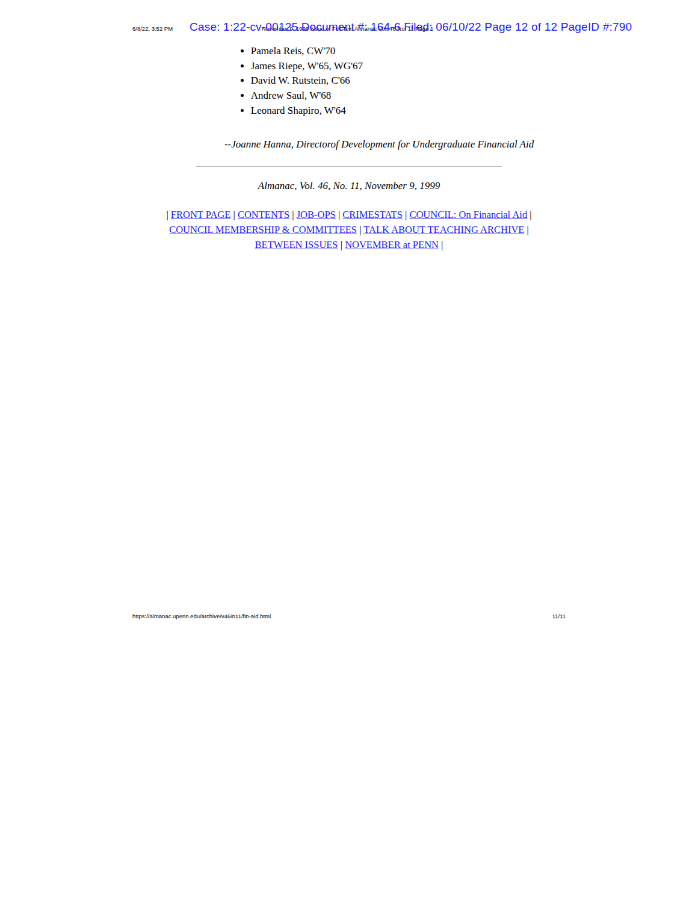6/8/22, 3:52 PM
November 9, 1999 Issue of Full Text Almanac Vol. 46 No. 11 Page 1
Case: 1:22-cv-00125 Document #: 164-6 Filed: 06/10/22 Page 12 of 12 PageID #:790
Pamela Reis, CW'70
James Riepe, W'65, WG'67
David W. Rutstein, C'66
Andrew Saul, W'68
Leonard Shapiro, W'64
--Joanne Hanna, Directorof Development for Undergraduate Financial Aid
Almanac, Vol. 46, No. 11, November 9, 1999
| FRONT PAGE | CONTENTS | JOB-OPS | CRIMESTATS | COUNCIL: On Financial Aid | COUNCIL MEMBERSHIP & COMMITTEES | TALK ABOUT TEACHING ARCHIVE | BETWEEN ISSUES | NOVEMBER at PENN |
https://almanac.upenn.edu/archive/v46/n11/fin-aid.html 11/11